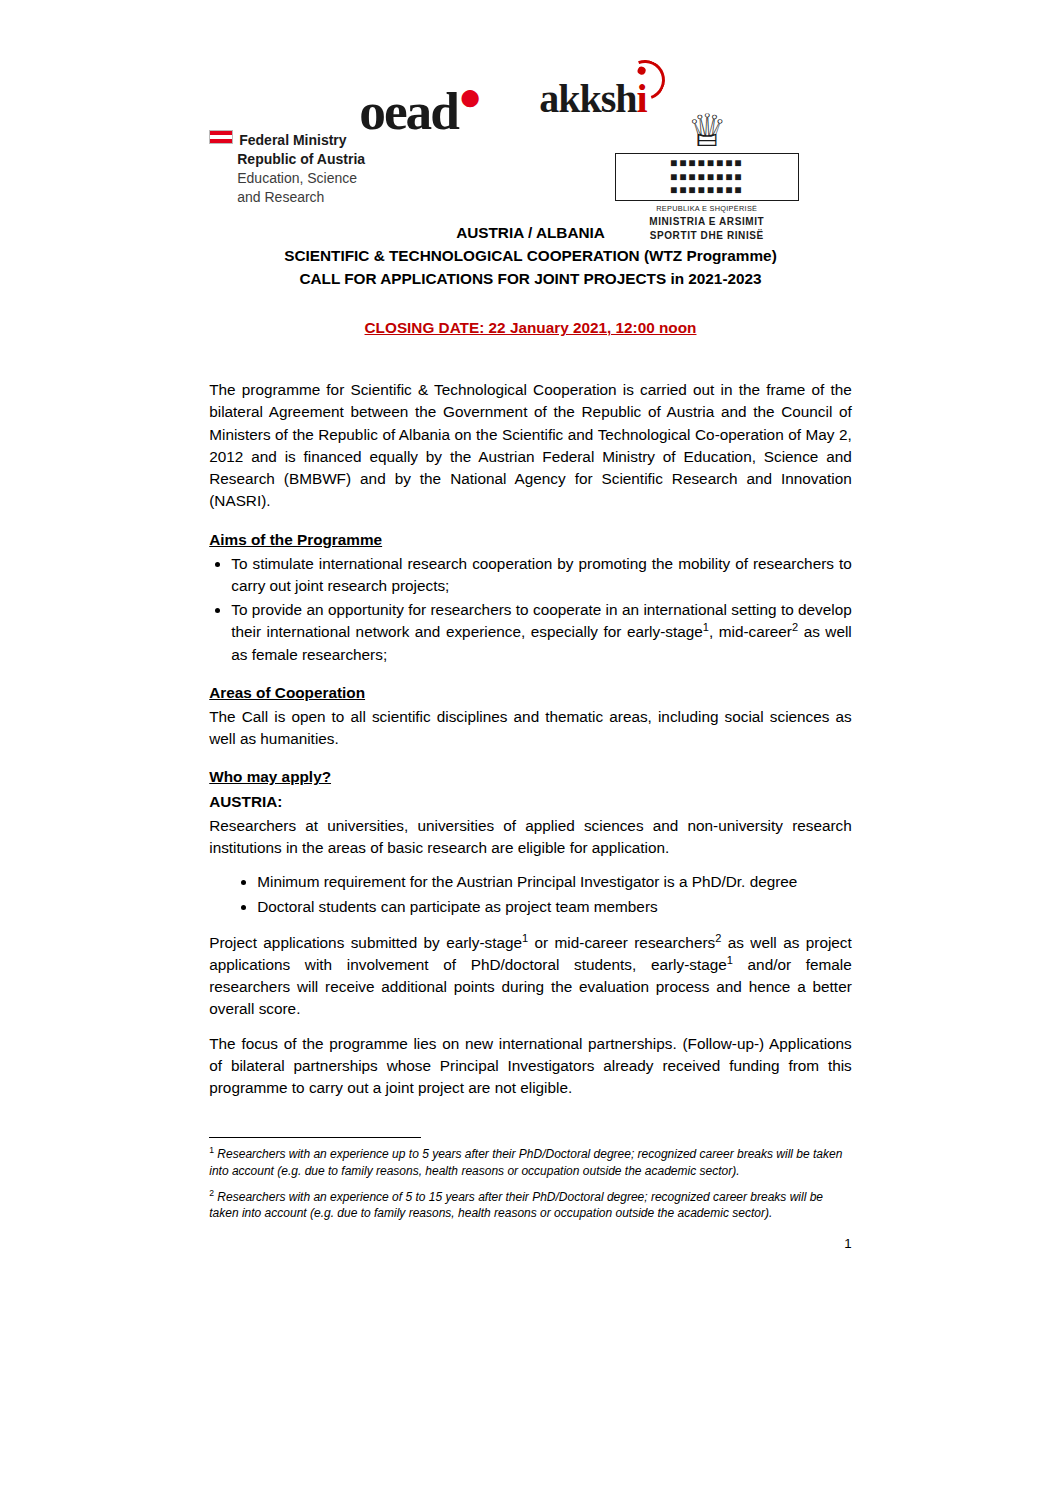oead●
akkshi
Federal Ministry
Republic of Austria
Education, Science
and Research
♕
■■■■■■■■
■■■■■■■■
■■■■■■■■
REPUBLIKA E SHQIPËRISË MINISTRIA E ARSIMIT SPORTIT DHE RINISË
AUSTRIA / ALBANIA
SCIENTIFIC & TECHNOLOGICAL COOPERATION (WTZ Programme)
CALL FOR APPLICATIONS FOR JOINT PROJECTS in 2021-2023
CLOSING DATE: 22 January 2021, 12:00 noon
The programme for Scientific & Technological Cooperation is carried out in the frame of the bilateral Agreement between the Government of the Republic of Austria and the Council of Ministers of the Republic of Albania on the Scientific and Technological Co-operation of May 2, 2012 and is financed equally by the Austrian Federal Ministry of Education, Science and Research (BMBWF) and by the National Agency for Scientific Research and Innovation (NASRI).
Aims of the Programme
To stimulate international research cooperation by promoting the mobility of researchers to carry out joint research projects;
To provide an opportunity for researchers to cooperate in an international setting to develop their international network and experience, especially for early-stage1, mid-career2 as well as female researchers;
Areas of Cooperation
The Call is open to all scientific disciplines and thematic areas, including social sciences as well as humanities.
Who may apply?
AUSTRIA:
Researchers at universities, universities of applied sciences and non-university research institutions in the areas of basic research are eligible for application.
Minimum requirement for the Austrian Principal Investigator is a PhD/Dr. degree
Doctoral students can participate as project team members
Project applications submitted by early-stage1 or mid-career researchers2 as well as project applications with involvement of PhD/doctoral students, early-stage1 and/or female researchers will receive additional points during the evaluation process and hence a better overall score.
The focus of the programme lies on new international partnerships. (Follow-up-) Applications of bilateral partnerships whose Principal Investigators already received funding from this programme to carry out a joint project are not eligible.
1 Researchers with an experience up to 5 years after their PhD/Doctoral degree; recognized career breaks will be taken into account (e.g. due to family reasons, health reasons or occupation outside the academic sector).
2 Researchers with an experience of 5 to 15 years after their PhD/Doctoral degree; recognized career breaks will be taken into account (e.g. due to family reasons, health reasons or occupation outside the academic sector).
1